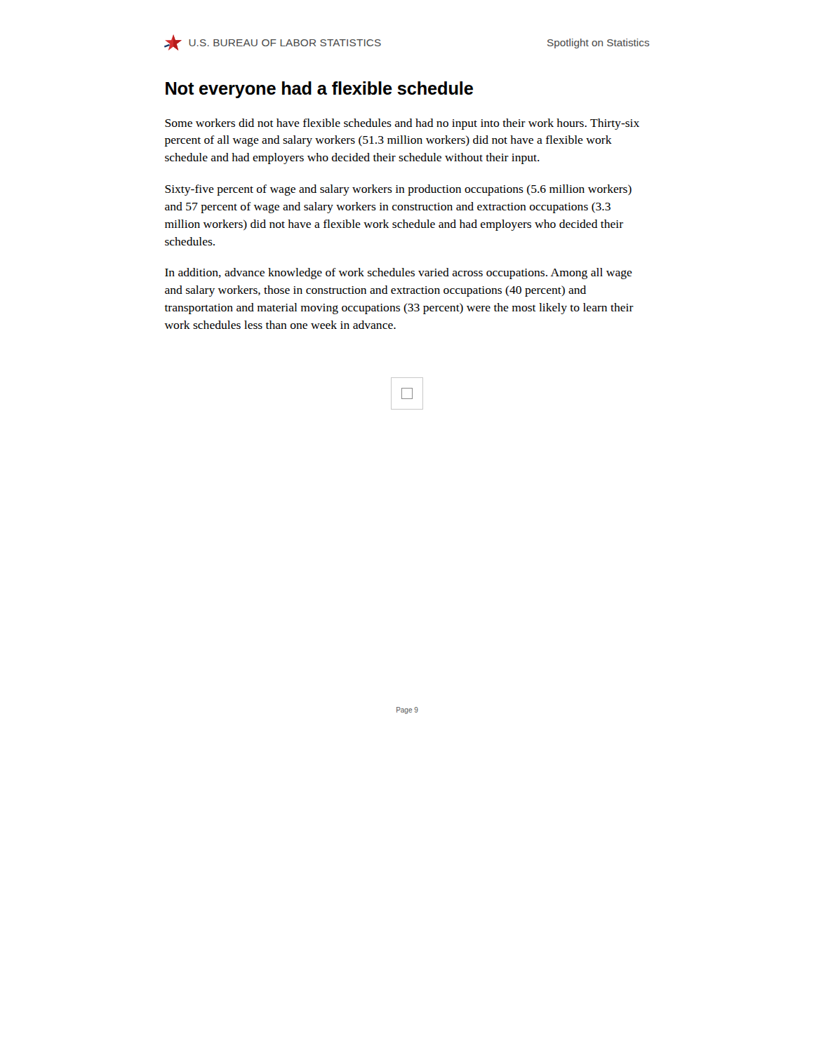U.S. BUREAU OF LABOR STATISTICS
Spotlight on Statistics
Not everyone had a flexible schedule
Some workers did not have flexible schedules and had no input into their work hours. Thirty-six percent of all wage and salary workers (51.3 million workers) did not have a flexible work schedule and had employers who decided their schedule without their input.
Sixty-five percent of wage and salary workers in production occupations (5.6 million workers) and 57 percent of wage and salary workers in construction and extraction occupations (3.3 million workers) did not have a flexible work schedule and had employers who decided their schedules.
In addition, advance knowledge of work schedules varied across occupations. Among all wage and salary workers, those in construction and extraction occupations (40 percent) and transportation and material moving occupations (33 percent) were the most likely to learn their work schedules less than one week in advance.
Page 9